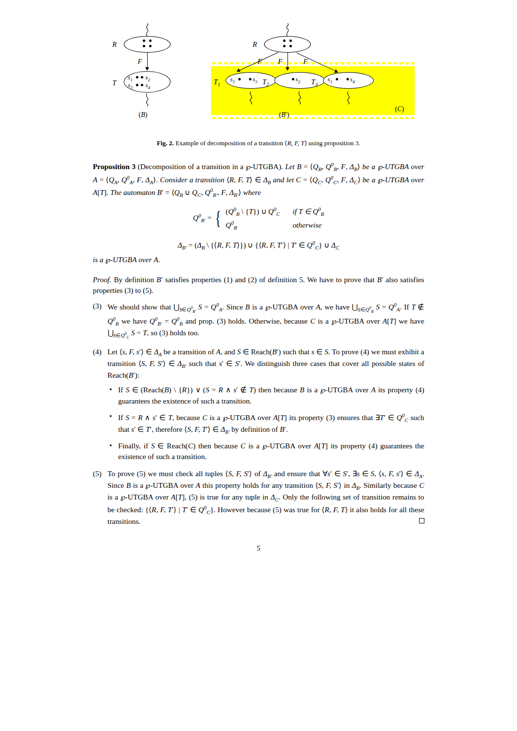R
F
T
s1
s2
s3
s4
(B)
R
F
F
F
T1
s1
s3
T2
s2
T3
s1
s4
(C)
(B′)
Fig. 2. Example of decomposition of a transition ⟨R, F, T⟩ using proposition 3.
Proposition 3 (Decomposition of a transition in a ℘-UTGBA). Let B = ⟨QB, Q0B, F, ΔB⟩ be a ℘-UTGBA over A = ⟨QA, Q0A, F, ΔA⟩. Consider a transition ⟨R, F, T⟩ ∈ ΔB and let C = ⟨QC, Q0C, F, ΔC⟩ be a ℘-UTGBA over A[T]. The automaton B′ = ⟨QB ∪ QC, Q0B′, F, ΔB′⟩ where
Q0B′ = {
| ( Q 0 B \ { T }) ∪ Q 0 C | if T ∈ Q 0 B |
| Q 0 B | otherwise |
ΔB′ = (ΔB \ {⟨R, F, T⟩}) ∪ {⟨R, F, T′⟩ | T′ ∈ Q0C} ∪ ΔC
is a ℘-UTGBA over A.
Proof. By definition B′ satisfies properties (1) and (2) of definition 5. We have to prove that B′ also satisfies properties (3) to (5).
(3) We should show that ⋃S∈Q0B′ S = Q0A. Since B is a ℘-UTGBA over A, we have ⋃S∈Q0B S = Q0A. If T ∉ Q0B we have Q0B′ = Q0B and prop. (3) holds. Otherwise, because C is a ℘-UTGBA over A[T] we have ⋃S∈Q0C S = T, so (3) holds too.
(4) Let ⟨s, F, s′⟩ ∈ ΔA be a transition of A, and S ∈ Reach(B′) such that s ∈ S. To prove (4) we must exhibit a transition ⟨S, F, S′⟩ ∈ ΔB′ such that s′ ∈ S′. We distinguish three cases that cover all possible states of Reach(B′):
If S ∈ (Reach(B) \ {R}) ∨ (S = R ∧ s′ ∉ T) then because B is a ℘-UTGBA over A its property (4) guarantees the existence of such a transition.
If S = R ∧ s′ ∈ T, because C is a ℘-UTGBA over A[T] its property (3) ensures that ∃T′ ∈ Q0C such that s′ ∈ T′, therefore ⟨S, F, T′⟩ ∈ ΔB′ by definition of B′.
Finally, if S ∈ Reach(C) then because C is a ℘-UTGBA over A[T] its property (4) guarantees the existence of such a transition.
(5) To prove (5) we must check all tuples ⟨S, F, S′⟩ of ΔB′ and ensure that ∀s′ ∈ S′, ∃s ∈ S, ⟨s, F, s′⟩ ∈ ΔA. Since B is a ℘-UTGBA over A this property holds for any transition ⟨S, F, S′⟩ in ΔB. Similarly because C is a ℘-UTGBA over A[T], (5) is true for any tuple in ΔC. Only the following set of transition remains to be checked: {⟨R, F, T′⟩ | T′ ∈ Q0C}. However because (5) was true for ⟨R, F, T⟩ it also holds for all these transitions.
5